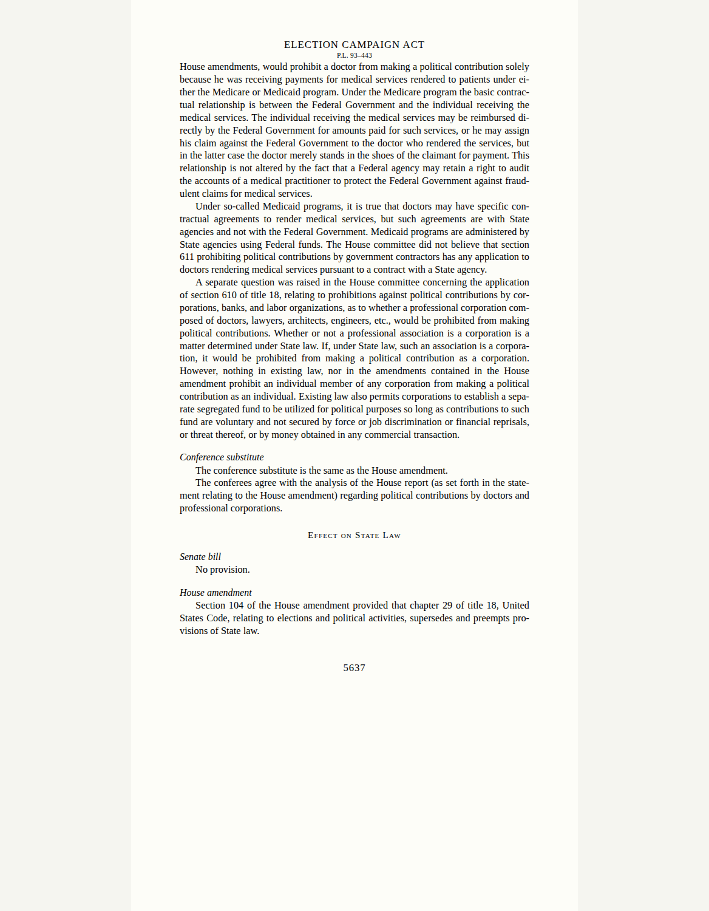Election Campaign Act
P.L. 93–443
House amendments, would prohibit a doctor from making a political contribution solely because he was receiving payments for medical services rendered to patients under either the Medicare or Medicaid program. Under the Medicare program the basic contractual relationship is between the Federal Government and the individual receiving the medical services. The individual receiving the medical services may be reimbursed directly by the Federal Government for amounts paid for such services, or he may assign his claim against the Federal Government to the doctor who rendered the services, but in the latter case the doctor merely stands in the shoes of the claimant for payment. This relationship is not altered by the fact that a Federal agency may retain a right to audit the accounts of a medical practitioner to protect the Federal Government against fraudulent claims for medical services.
Under so-called Medicaid programs, it is true that doctors may have specific contractual agreements to render medical services, but such agreements are with State agencies and not with the Federal Government. Medicaid programs are administered by State agencies using Federal funds. The House committee did not believe that section 611 prohibiting political contributions by government contractors has any application to doctors rendering medical services pursuant to a contract with a State agency.
A separate question was raised in the House committee concerning the application of section 610 of title 18, relating to prohibitions against political contributions by corporations, banks, and labor organizations, as to whether a professional corporation composed of doctors, lawyers, architects, engineers, etc., would be prohibited from making political contributions. Whether or not a professional association is a corporation is a matter determined under State law. If, under State law, such an association is a corporation, it would be prohibited from making a political contribution as a corporation. However, nothing in existing law, nor in the amendments contained in the House amendment prohibit an individual member of any corporation from making a political contribution as an individual. Existing law also permits corporations to establish a separate segregated fund to be utilized for political purposes so long as contributions to such fund are voluntary and not secured by force or job discrimination or financial reprisals, or threat thereof, or by money obtained in any commercial transaction.
Conference substitute
The conference substitute is the same as the House amendment.
The conferees agree with the analysis of the House report (as set forth in the statement relating to the House amendment) regarding political contributions by doctors and professional corporations.
Effect on State Law
Senate bill
No provision.
House amendment
Section 104 of the House amendment provided that chapter 29 of title 18, United States Code, relating to elections and political activities, supersedes and preempts provisions of State law.
5637